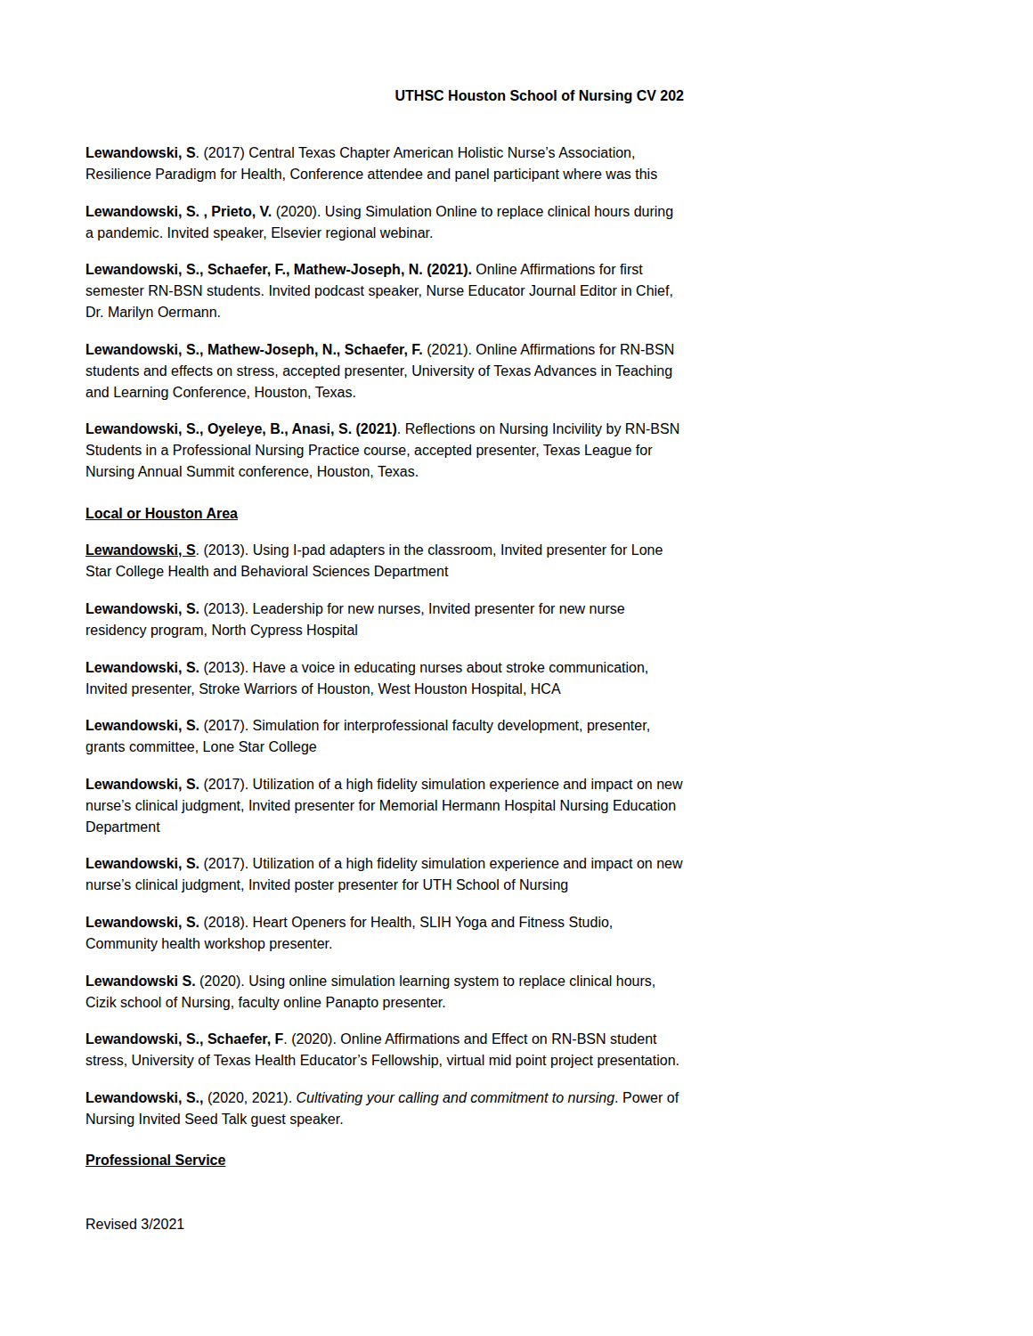UTHSC Houston School of Nursing CV 202
Lewandowski, S. (2017) Central Texas Chapter American Holistic Nurse’s Association, Resilience Paradigm for Health, Conference attendee and panel participant where was this
Lewandowski, S. , Prieto, V. (2020). Using Simulation Online to replace clinical hours during a pandemic. Invited speaker, Elsevier regional webinar.
Lewandowski, S., Schaefer, F., Mathew-Joseph, N. (2021). Online Affirmations for first semester RN-BSN students. Invited podcast speaker, Nurse Educator Journal Editor in Chief, Dr. Marilyn Oermann.
Lewandowski, S., Mathew-Joseph, N., Schaefer, F. (2021). Online Affirmations for RN-BSN students and effects on stress, accepted presenter, University of Texas Advances in Teaching and Learning Conference, Houston, Texas.
Lewandowski, S., Oyeleye, B., Anasi, S. (2021). Reflections on Nursing Incivility by RN-BSN Students in a Professional Nursing Practice course, accepted presenter, Texas League for Nursing Annual Summit conference, Houston, Texas.
Local or Houston Area
Lewandowski, S. (2013). Using I-pad adapters in the classroom, Invited presenter for Lone Star College Health and Behavioral Sciences Department
Lewandowski, S. (2013). Leadership for new nurses, Invited presenter for new nurse residency program, North Cypress Hospital
Lewandowski, S. (2013). Have a voice in educating nurses about stroke communication, Invited presenter, Stroke Warriors of Houston, West Houston Hospital, HCA
Lewandowski, S. (2017). Simulation for interprofessional faculty development, presenter, grants committee, Lone Star College
Lewandowski, S. (2017). Utilization of a high fidelity simulation experience and impact on new nurse’s clinical judgment, Invited presenter for Memorial Hermann Hospital Nursing Education Department
Lewandowski, S. (2017). Utilization of a high fidelity simulation experience and impact on new nurse’s clinical judgment, Invited poster presenter for UTH School of Nursing
Lewandowski, S. (2018). Heart Openers for Health, SLIH Yoga and Fitness Studio, Community health workshop presenter.
Lewandowski S. (2020). Using online simulation learning system to replace clinical hours, Cizik school of Nursing, faculty online Panapto presenter.
Lewandowski, S., Schaefer, F. (2020). Online Affirmations and Effect on RN-BSN student stress, University of Texas Health Educator’s Fellowship, virtual mid point project presentation.
Lewandowski, S., (2020, 2021). Cultivating your calling and commitment to nursing. Power of Nursing Invited Seed Talk guest speaker.
Professional Service
Revised 3/2021